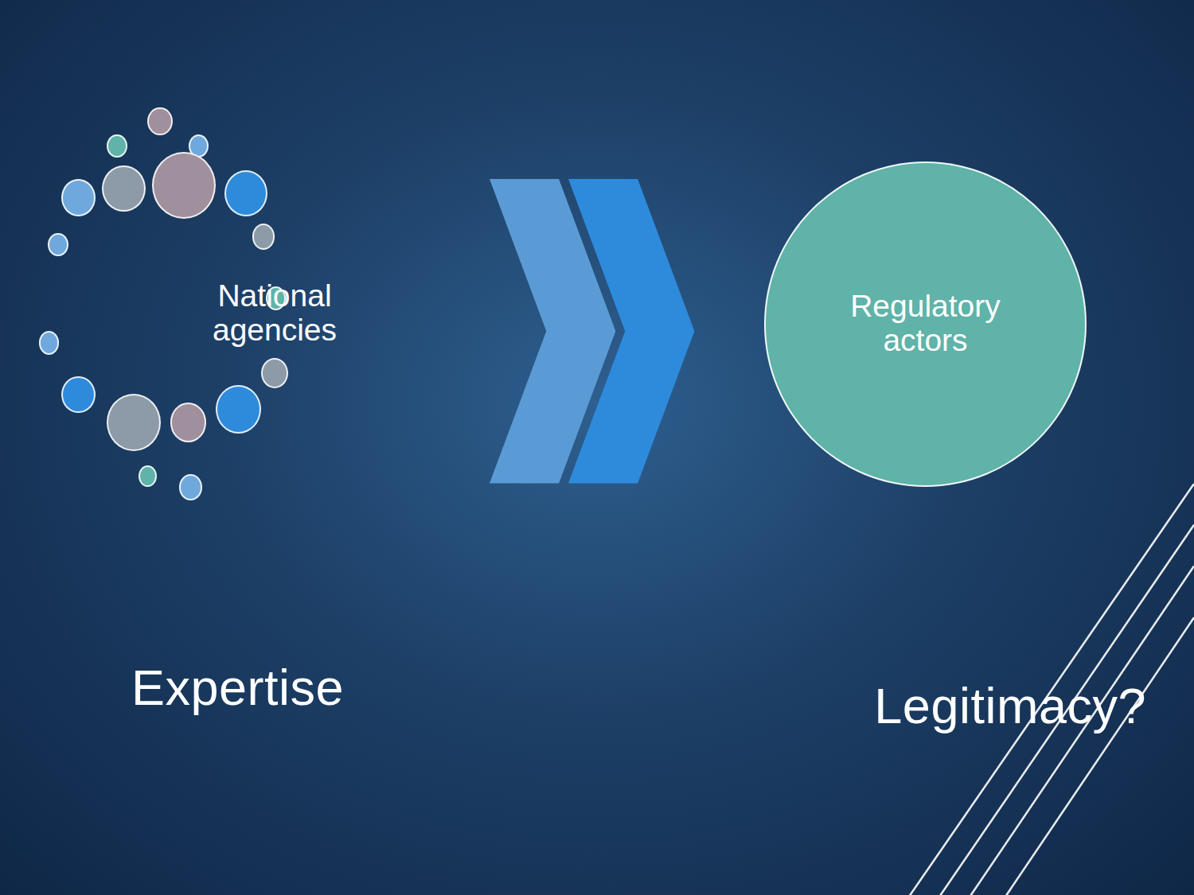National
agencies
Regulatory
actors
Expertise
Legitimacy?